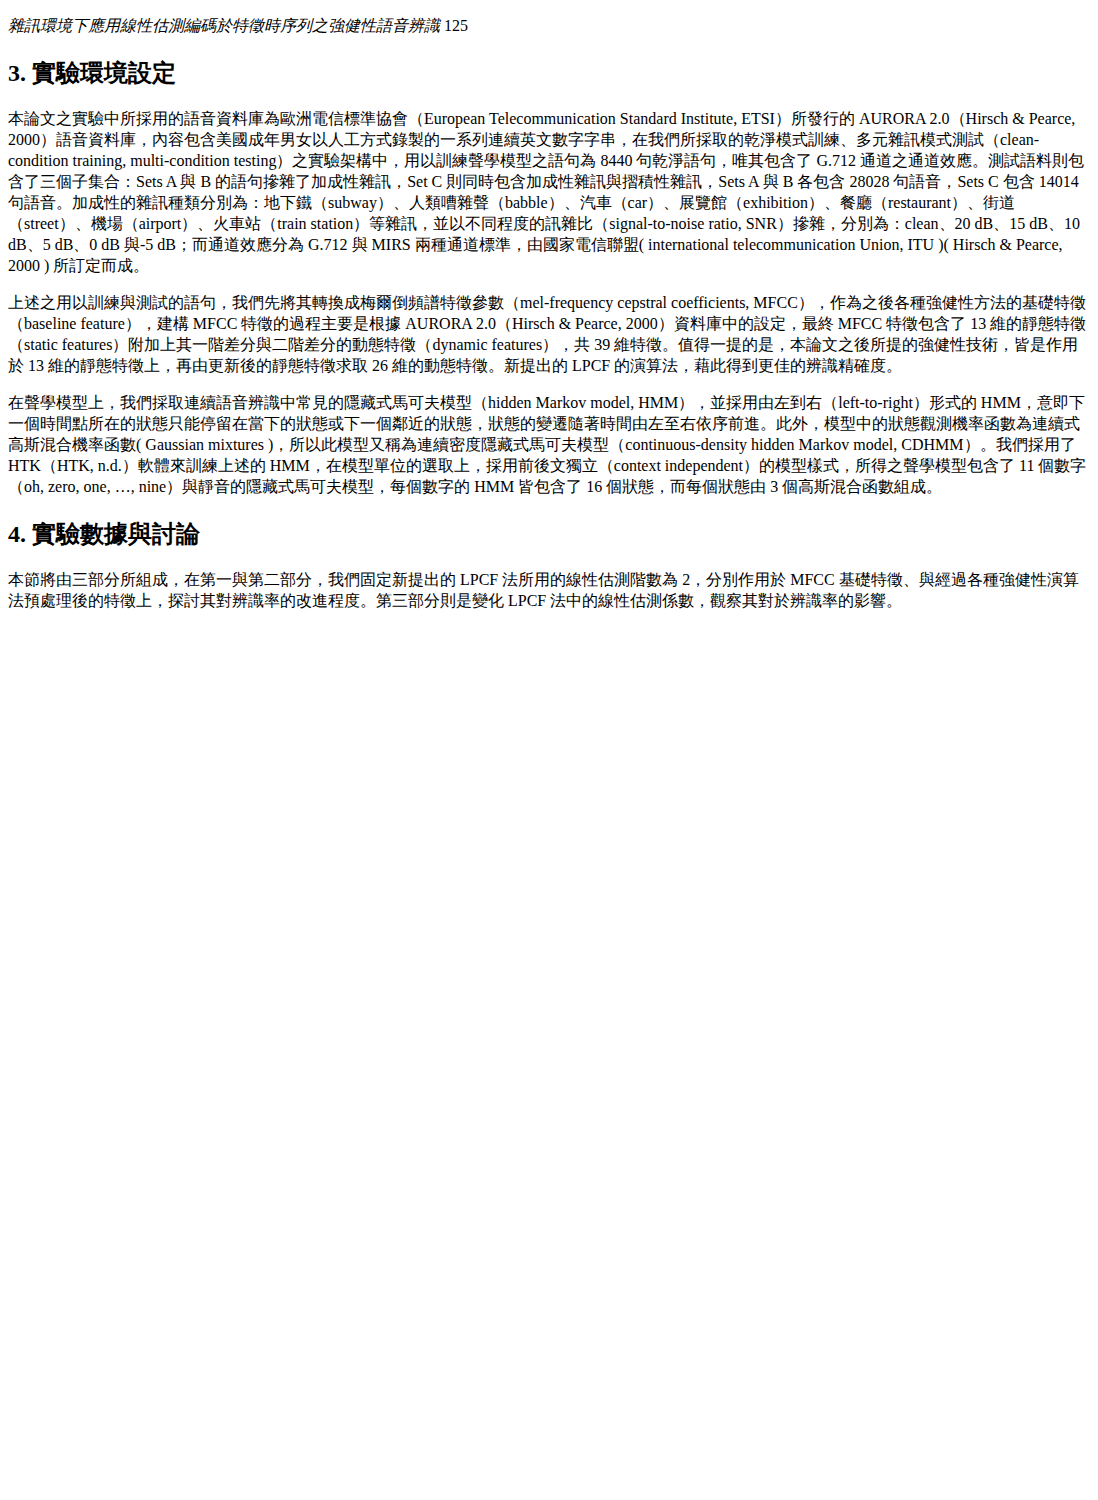雜訊環境下應用線性估測編碼於特徵時序列之強健性語音辨識 125
3. 實驗環境設定
本論文之實驗中所採用的語音資料庫為歐洲電信標準協會（European Telecommunication Standard Institute, ETSI）所發行的 AURORA 2.0（Hirsch & Pearce, 2000）語音資料庫，內容包含美國成年男女以人工方式錄製的一系列連續英文數字字串，在我們所採取的乾淨模式訓練、多元雜訊模式測試（clean-condition training, multi-condition testing）之實驗架構中，用以訓練聲學模型之語句為 8440 句乾淨語句，唯其包含了 G.712 通道之通道效應。測試語料則包含了三個子集合：Sets A 與 B 的語句摻雜了加成性雜訊，Set C 則同時包含加成性雜訊與摺積性雜訊，Sets A 與 B 各包含 28028 句語音，Sets C 包含 14014 句語音。加成性的雜訊種類分別為：地下鐵（subway）、人類嘈雜聲（babble）、汽車（car）、展覽館（exhibition）、餐廳（restaurant）、街道（street）、機場（airport）、火車站（train station）等雜訊，並以不同程度的訊雜比（signal-to-noise ratio, SNR）摻雜，分別為：clean、20 dB、15 dB、10 dB、5 dB、0 dB 與-5 dB；而通道效應分為 G.712 與 MIRS 兩種通道標準，由國家電信聯盟( international telecommunication Union, ITU )( Hirsch & Pearce, 2000 ) 所訂定而成。
上述之用以訓練與測試的語句，我們先將其轉換成梅爾倒頻譜特徵參數（mel-frequency cepstral coefficients, MFCC），作為之後各種強健性方法的基礎特徵（baseline feature），建構 MFCC 特徵的過程主要是根據 AURORA 2.0（Hirsch & Pearce, 2000）資料庫中的設定，最終 MFCC 特徵包含了 13 維的靜態特徵（static features）附加上其一階差分與二階差分的動態特徵（dynamic features），共 39 維特徵。值得一提的是，本論文之後所提的強健性技術，皆是作用於 13 維的靜態特徵上，再由更新後的靜態特徵求取 26 維的動態特徵。新提出的 LPCF 的演算法，藉此得到更佳的辨識精確度。
在聲學模型上，我們採取連續語音辨識中常見的隱藏式馬可夫模型（hidden Markov model, HMM），並採用由左到右（left-to-right）形式的 HMM，意即下一個時間點所在的狀態只能停留在當下的狀態或下一個鄰近的狀態，狀態的變遷隨著時間由左至右依序前進。此外，模型中的狀態觀測機率函數為連續式高斯混合機率函數( Gaussian mixtures )，所以此模型又稱為連續密度隱藏式馬可夫模型（continuous-density hidden Markov model, CDHMM）。我們採用了 HTK（HTK, n.d.）軟體來訓練上述的 HMM，在模型單位的選取上，採用前後文獨立（context independent）的模型樣式，所得之聲學模型包含了 11 個數字（oh, zero, one, …, nine）與靜音的隱藏式馬可夫模型，每個數字的 HMM 皆包含了 16 個狀態，而每個狀態由 3 個高斯混合函數組成。
4. 實驗數據與討論
本節將由三部分所組成，在第一與第二部分，我們固定新提出的 LPCF 法所用的線性估測階數為 2，分別作用於 MFCC 基礎特徵、與經過各種強健性演算法預處理後的特徵上，探討其對辨識率的改進程度。第三部分則是變化 LPCF 法中的線性估測係數，觀察其對於辨識率的影響。